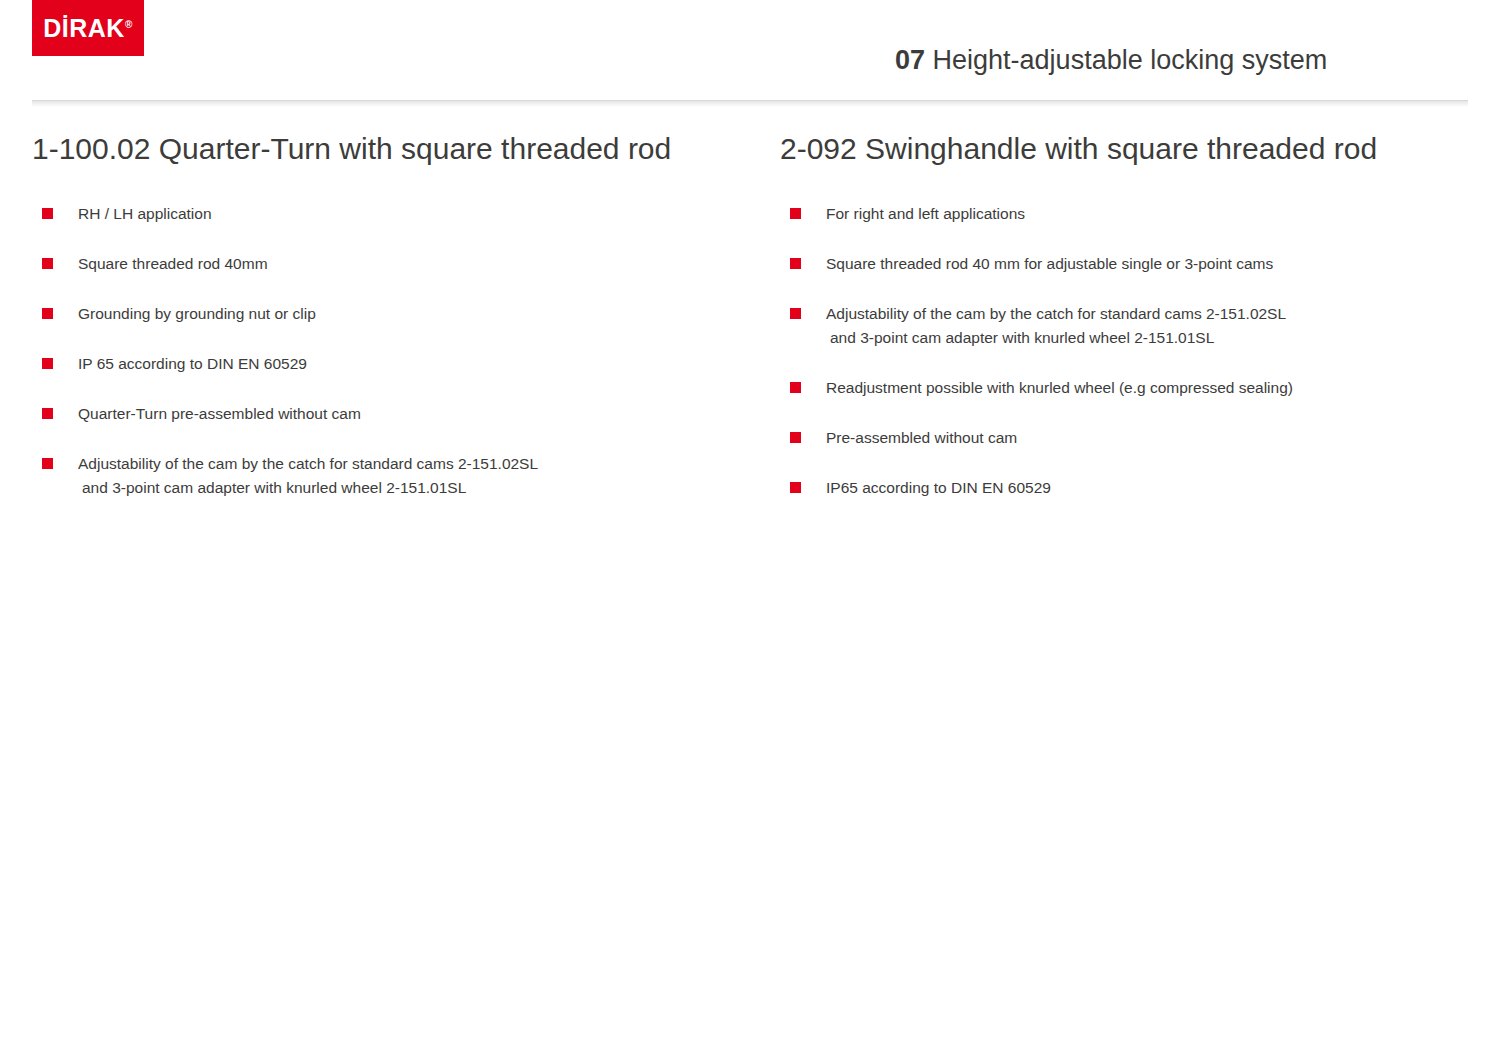DİRAK®
07 Height-adjustable locking system
1-100.02 Quarter-Turn with square threaded rod
RH / LH application
Square threaded rod 40mm
Grounding by grounding nut or clip
IP 65 according to DIN EN 60529
Quarter-Turn pre-assembled without cam
Adjustability of the cam by the catch for standard cams 2-151.02SLand 3-point cam adapter with knurled wheel 2-151.01SL
2-092 Swinghandle with square threaded rod
For right and left applications
Square threaded rod 40 mm for adjustable single or 3-point cams
Adjustability of the cam by the catch for standard cams 2-151.02SLand 3-point cam adapter with knurled wheel 2-151.01SL
Readjustment possible with knurled wheel (e.g compressed sealing)
Pre-assembled without cam
IP65 according to DIN EN 60529